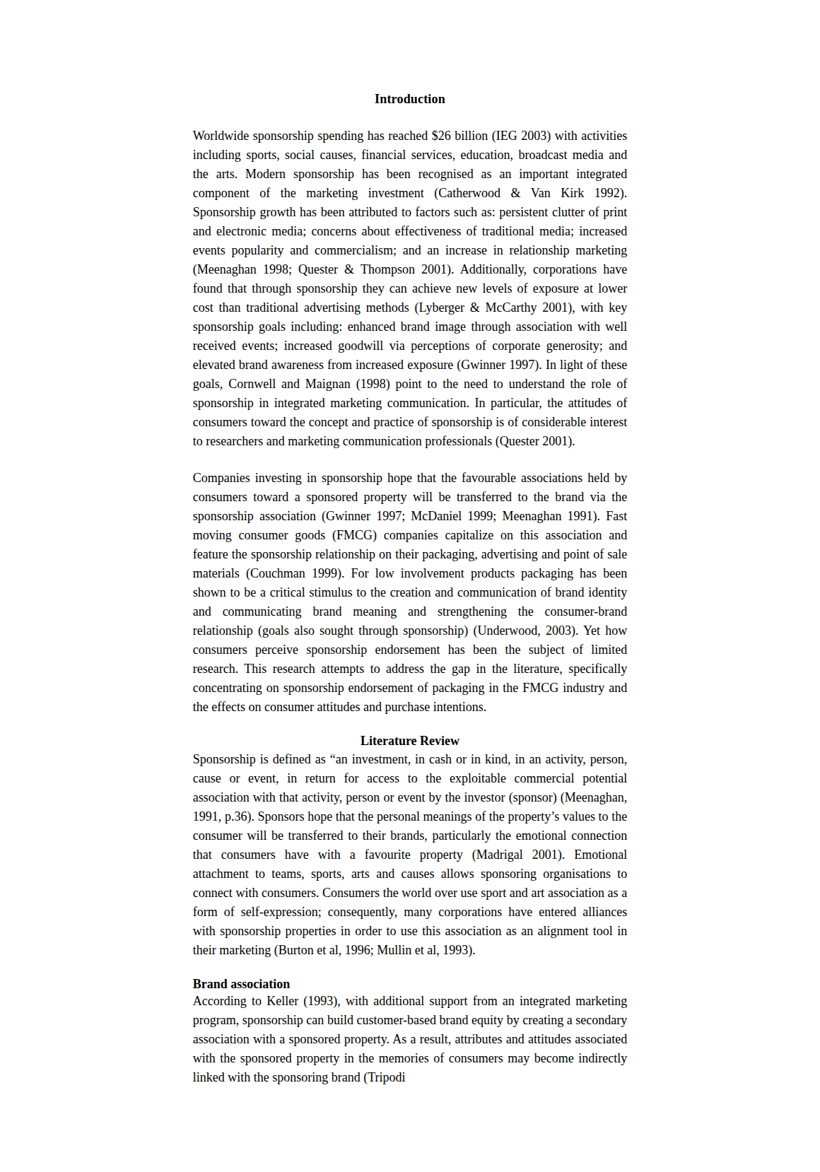Introduction
Worldwide sponsorship spending has reached $26 billion (IEG 2003) with activities including sports, social causes, financial services, education, broadcast media and the arts. Modern sponsorship has been recognised as an important integrated component of the marketing investment (Catherwood & Van Kirk 1992). Sponsorship growth has been attributed to factors such as: persistent clutter of print and electronic media; concerns about effectiveness of traditional media; increased events popularity and commercialism; and an increase in relationship marketing (Meenaghan 1998; Quester & Thompson 2001). Additionally, corporations have found that through sponsorship they can achieve new levels of exposure at lower cost than traditional advertising methods (Lyberger & McCarthy 2001), with key sponsorship goals including: enhanced brand image through association with well received events; increased goodwill via perceptions of corporate generosity; and elevated brand awareness from increased exposure (Gwinner 1997). In light of these goals, Cornwell and Maignan (1998) point to the need to understand the role of sponsorship in integrated marketing communication. In particular, the attitudes of consumers toward the concept and practice of sponsorship is of considerable interest to researchers and marketing communication professionals (Quester 2001).
Companies investing in sponsorship hope that the favourable associations held by consumers toward a sponsored property will be transferred to the brand via the sponsorship association (Gwinner 1997; McDaniel 1999; Meenaghan 1991). Fast moving consumer goods (FMCG) companies capitalize on this association and feature the sponsorship relationship on their packaging, advertising and point of sale materials (Couchman 1999). For low involvement products packaging has been shown to be a critical stimulus to the creation and communication of brand identity and communicating brand meaning and strengthening the consumer-brand relationship (goals also sought through sponsorship) (Underwood, 2003). Yet how consumers perceive sponsorship endorsement has been the subject of limited research. This research attempts to address the gap in the literature, specifically concentrating on sponsorship endorsement of packaging in the FMCG industry and the effects on consumer attitudes and purchase intentions.
Literature Review
Sponsorship is defined as “an investment, in cash or in kind, in an activity, person, cause or event, in return for access to the exploitable commercial potential association with that activity, person or event by the investor (sponsor) (Meenaghan, 1991, p.36). Sponsors hope that the personal meanings of the property’s values to the consumer will be transferred to their brands, particularly the emotional connection that consumers have with a favourite property (Madrigal 2001). Emotional attachment to teams, sports, arts and causes allows sponsoring organisations to connect with consumers. Consumers the world over use sport and art association as a form of self-expression; consequently, many corporations have entered alliances with sponsorship properties in order to use this association as an alignment tool in their marketing (Burton et al, 1996; Mullin et al, 1993).
Brand association
According to Keller (1993), with additional support from an integrated marketing program, sponsorship can build customer-based brand equity by creating a secondary association with a sponsored property. As a result, attributes and attitudes associated with the sponsored property in the memories of consumers may become indirectly linked with the sponsoring brand (Tripodi